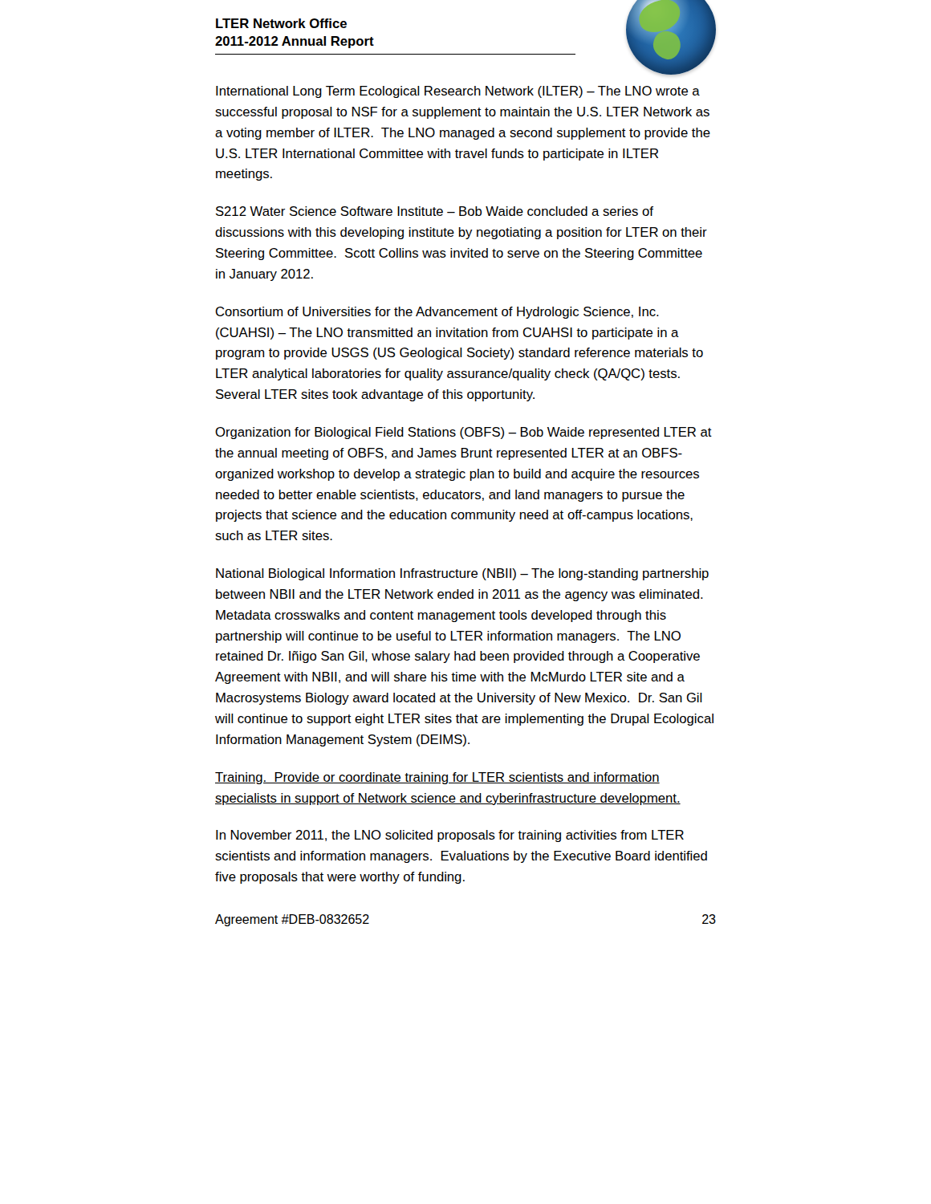LTER Network Office
2011-2012 Annual Report
International Long Term Ecological Research Network (ILTER) – The LNO wrote a successful proposal to NSF for a supplement to maintain the U.S. LTER Network as a voting member of ILTER. The LNO managed a second supplement to provide the U.S. LTER International Committee with travel funds to participate in ILTER meetings.
S212 Water Science Software Institute – Bob Waide concluded a series of discussions with this developing institute by negotiating a position for LTER on their Steering Committee. Scott Collins was invited to serve on the Steering Committee in January 2012.
Consortium of Universities for the Advancement of Hydrologic Science, Inc. (CUAHSI) – The LNO transmitted an invitation from CUAHSI to participate in a program to provide USGS (US Geological Society) standard reference materials to LTER analytical laboratories for quality assurance/quality check (QA/QC) tests. Several LTER sites took advantage of this opportunity.
Organization for Biological Field Stations (OBFS) – Bob Waide represented LTER at the annual meeting of OBFS, and James Brunt represented LTER at an OBFS-organized workshop to develop a strategic plan to build and acquire the resources needed to better enable scientists, educators, and land managers to pursue the projects that science and the education community need at off-campus locations, such as LTER sites.
National Biological Information Infrastructure (NBII) – The long-standing partnership between NBII and the LTER Network ended in 2011 as the agency was eliminated. Metadata crosswalks and content management tools developed through this partnership will continue to be useful to LTER information managers. The LNO retained Dr. Iñigo San Gil, whose salary had been provided through a Cooperative Agreement with NBII, and will share his time with the McMurdo LTER site and a Macrosystems Biology award located at the University of New Mexico. Dr. San Gil will continue to support eight LTER sites that are implementing the Drupal Ecological Information Management System (DEIMS).
Training. Provide or coordinate training for LTER scientists and information specialists in support of Network science and cyberinfrastructure development.
In November 2011, the LNO solicited proposals for training activities from LTER scientists and information managers. Evaluations by the Executive Board identified five proposals that were worthy of funding.
Agreement #DEB-0832652 23